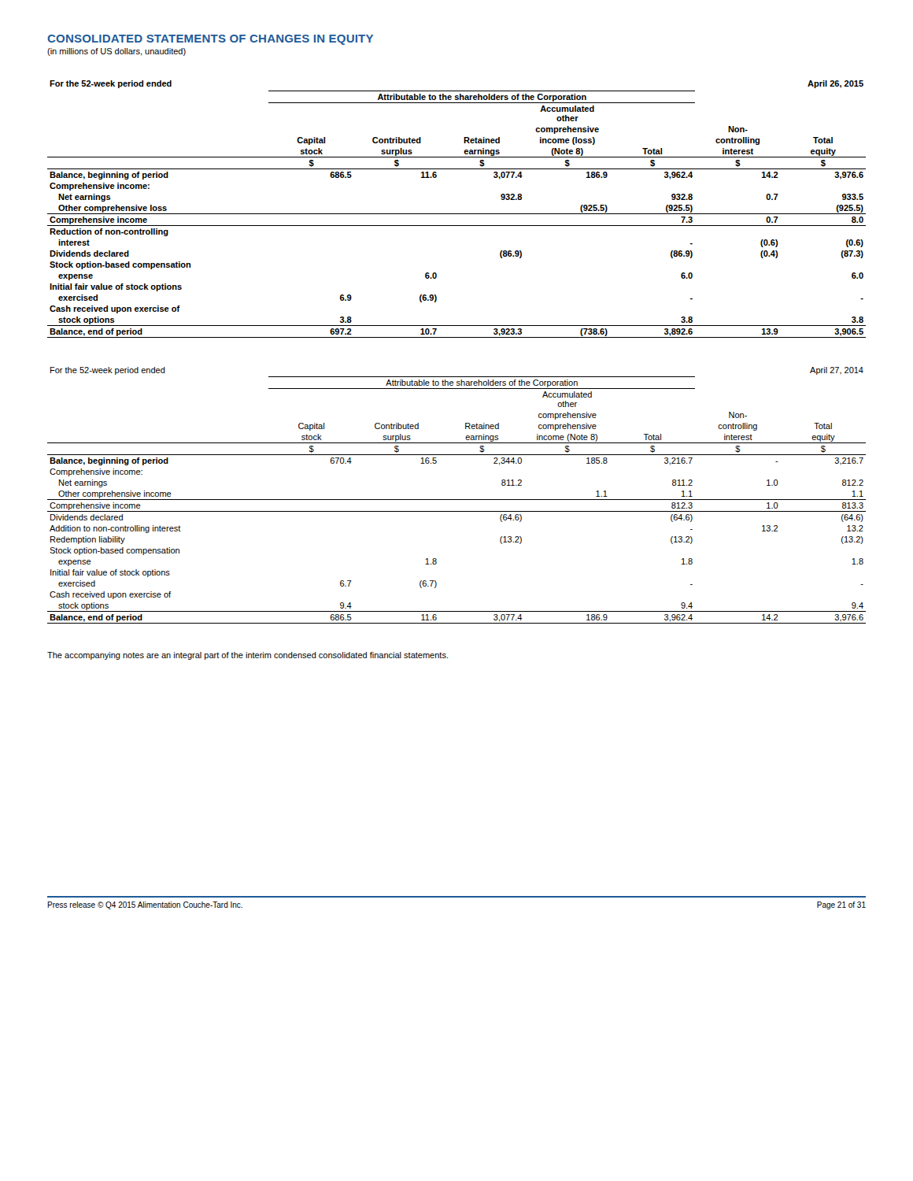CONSOLIDATED STATEMENTS OF CHANGES IN EQUITY
(in millions of US dollars, unaudited)
| For the 52-week period ended | | April 26, 2015 |
| | Attributable to the shareholders of the Corporation | | |
| | | | | Accumulated other | | | |
| | | | | comprehensive | | Non- | |
| | Capital | Contributed | Retained | income (loss) | | controlling | Total |
| | stock | surplus | earnings | (Note 8) | Total | interest | equity |
| | $ | $ | $ | $ | $ | $ | $ |
| Balance, beginning of period | 686.5 | 11.6 | 3,077.4 | 186.9 | 3,962.4 | 14.2 | 3,976.6 |
| Comprehensive income: | |
| Net earnings | | | 932.8 | | 932.8 | 0.7 | 933.5 |
| Other comprehensive loss | | | | (925.5) | (925.5) | | (925.5) |
| Comprehensive income | | | | | 7.3 | 0.7 | 8.0 |
| Reduction of non-controlling | |
| interest | | | | | - | (0.6) | (0.6) |
| Dividends declared | | | (86.9) | | (86.9) | (0.4) | (87.3) |
| Stock option-based compensation | |
| expense | | 6.0 | | | 6.0 | | 6.0 |
| Initial fair value of stock options | |
| exercised | 6.9 | (6.9) | | | - | | - |
| Cash received upon exercise of | |
| stock options | 3.8 | | | | 3.8 | | 3.8 |
| Balance, end of period | 697.2 | 10.7 | 3,923.3 | (738.6) | 3,892.6 | 13.9 | 3,906.5 |
| For the 52-week period ended | | April 27, 2014 |
| | Attributable to the shareholders of the Corporation | | |
| | | | | Accumulated other | | | |
| | | | | comprehensive | | Non- | |
| | Capital | Contributed | Retained | comprehensive | | controlling | Total |
| | stock | surplus | earnings | income (Note 8) | Total | interest | equity |
| | $ | $ | $ | $ | $ | $ | $ |
| Balance, beginning of period | 670.4 | 16.5 | 2,344.0 | 185.8 | 3,216.7 | - | 3,216.7 |
| Comprehensive income: | |
| Net earnings | | | 811.2 | | 811.2 | 1.0 | 812.2 |
| Other comprehensive income | | | | 1.1 | 1.1 | | 1.1 |
| Comprehensive income | | | | | 812.3 | 1.0 | 813.3 |
| Dividends declared | | | (64.6) | | (64.6) | | (64.6) |
| Addition to non-controlling interest | | | | | - | 13.2 | 13.2 |
| Redemption liability | | | (13.2) | | (13.2) | | (13.2) |
| Stock option-based compensation | |
| expense | | 1.8 | | | 1.8 | | 1.8 |
| Initial fair value of stock options | |
| exercised | 6.7 | (6.7) | | | - | | - |
| Cash received upon exercise of | |
| stock options | 9.4 | | | | 9.4 | | 9.4 |
| Balance, end of period | 686.5 | 11.6 | 3,077.4 | 186.9 | 3,962.4 | 14.2 | 3,976.6 |
The accompanying notes are an integral part of the interim condensed consolidated financial statements.
Press release © Q4 2015 Alimentation Couche-Tard Inc. Page 21 of 31